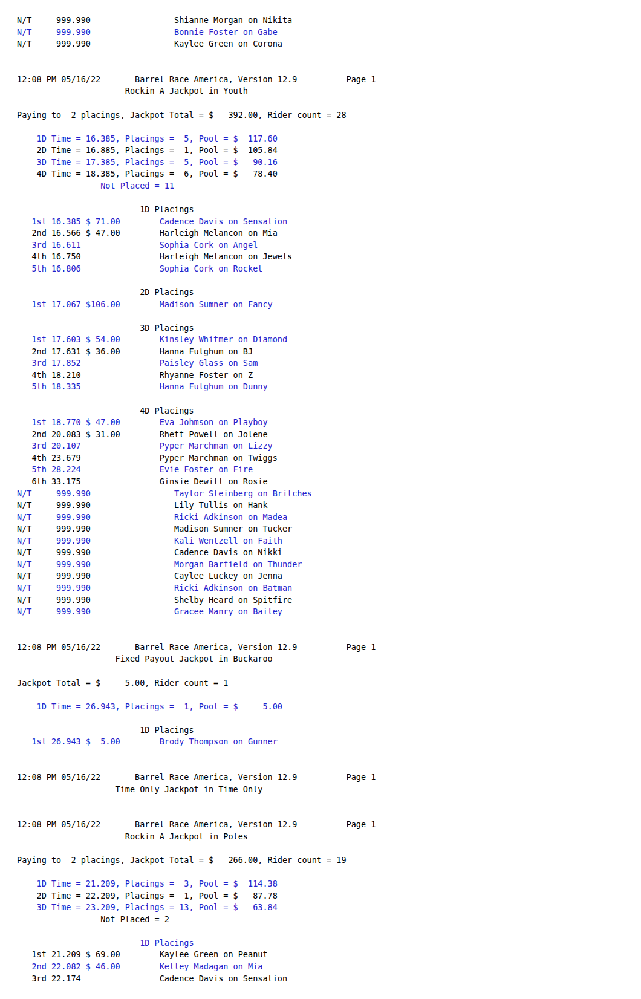N/T     999.990                 Shianne Morgan on Nikita
N/T     999.990                 Bonnie Foster on Gabe
N/T     999.990                 Kaylee Green on Corona


12:08 PM 05/16/22       Barrel Race America, Version 12.9          Page 1
                      Rockin A Jackpot in Youth

Paying to  2 placings, Jackpot Total = $   392.00, Rider count = 28

    1D Time = 16.385, Placings =  5, Pool = $  117.60
    2D Time = 16.885, Placings =  1, Pool = $  105.84
    3D Time = 17.385, Placings =  5, Pool = $   90.16
    4D Time = 18.385, Placings =  6, Pool = $   78.40
                 Not Placed = 11

                         1D Placings
   1st 16.385 $ 71.00        Cadence Davis on Sensation
   2nd 16.566 $ 47.00        Harleigh Melancon on Mia
   3rd 16.611                Sophia Cork on Angel
   4th 16.750                Harleigh Melancon on Jewels
   5th 16.806                Sophia Cork on Rocket

                         2D Placings
   1st 17.067 $106.00        Madison Sumner on Fancy

                         3D Placings
   1st 17.603 $ 54.00        Kinsley Whitmer on Diamond
   2nd 17.631 $ 36.00        Hanna Fulghum on BJ
   3rd 17.852                Paisley Glass on Sam
   4th 18.210                Rhyanne Foster on Z
   5th 18.335                Hanna Fulghum on Dunny

                         4D Placings
   1st 18.770 $ 47.00        Eva Johmson on Playboy
   2nd 20.083 $ 31.00        Rhett Powell on Jolene
   3rd 20.107                Pyper Marchman on Lizzy
   4th 23.679                Pyper Marchman on Twiggs
   5th 28.224                Evie Foster on Fire
   6th 33.175                Ginsie Dewitt on Rosie
N/T     999.990                 Taylor Steinberg on Britches
N/T     999.990                 Lily Tullis on Hank
N/T     999.990                 Ricki Adkinson on Madea
N/T     999.990                 Madison Sumner on Tucker
N/T     999.990                 Kali Wentzell on Faith
N/T     999.990                 Cadence Davis on Nikki
N/T     999.990                 Morgan Barfield on Thunder
N/T     999.990                 Caylee Luckey on Jenna
N/T     999.990                 Ricki Adkinson on Batman
N/T     999.990                 Shelby Heard on Spitfire
N/T     999.990                 Gracee Manry on Bailey


12:08 PM 05/16/22       Barrel Race America, Version 12.9          Page 1
                    Fixed Payout Jackpot in Buckaroo

Jackpot Total = $     5.00, Rider count = 1

    1D Time = 26.943, Placings =  1, Pool = $     5.00

                         1D Placings
   1st 26.943 $  5.00        Brody Thompson on Gunner


12:08 PM 05/16/22       Barrel Race America, Version 12.9          Page 1
                    Time Only Jackpot in Time Only


12:08 PM 05/16/22       Barrel Race America, Version 12.9          Page 1
                      Rockin A Jackpot in Poles

Paying to  2 placings, Jackpot Total = $   266.00, Rider count = 19

    1D Time = 21.209, Placings =  3, Pool = $  114.38
    2D Time = 22.209, Placings =  1, Pool = $   87.78
    3D Time = 23.209, Placings = 13, Pool = $   63.84
                 Not Placed = 2

                         1D Placings
   1st 21.209 $ 69.00        Kaylee Green on Peanut
   2nd 22.082 $ 46.00        Kelley Madagan on Mia
   3rd 22.174                Cadence Davis on Sensation